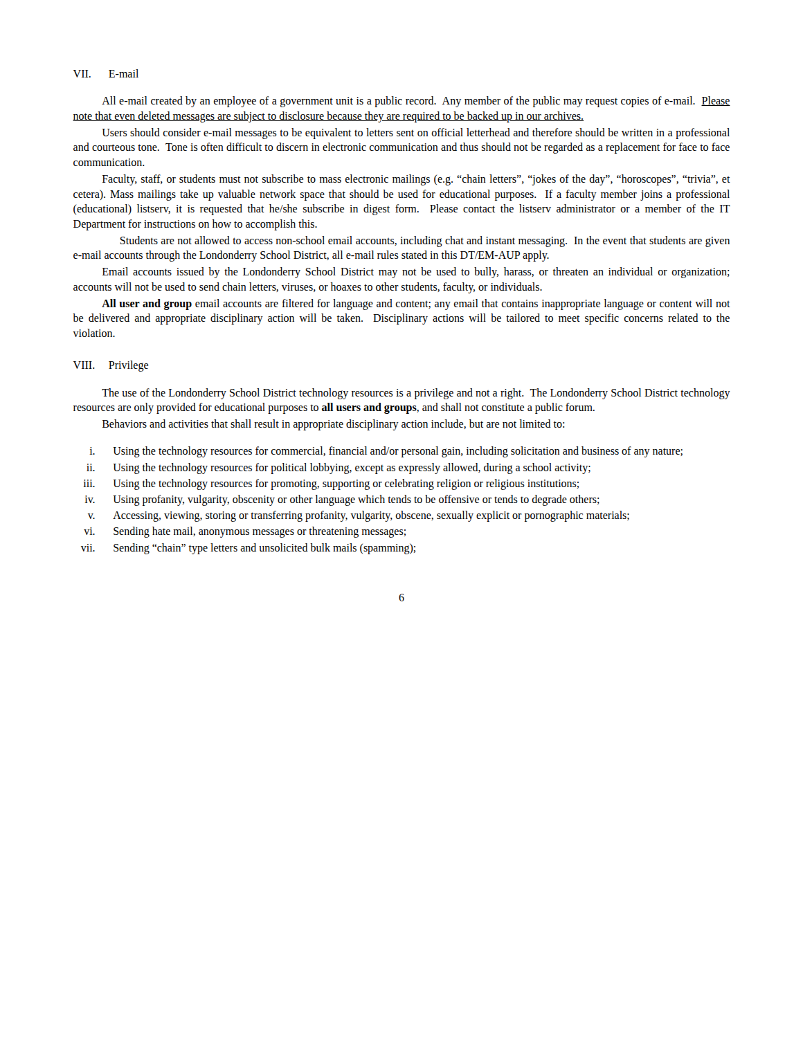VII. E-mail
All e-mail created by an employee of a government unit is a public record. Any member of the public may request copies of e-mail. Please note that even deleted messages are subject to disclosure because they are required to be backed up in our archives.
Users should consider e-mail messages to be equivalent to letters sent on official letterhead and therefore should be written in a professional and courteous tone. Tone is often difficult to discern in electronic communication and thus should not be regarded as a replacement for face to face communication.
Faculty, staff, or students must not subscribe to mass electronic mailings (e.g. “chain letters”, “jokes of the day”, “horoscopes”, “trivia”, et cetera). Mass mailings take up valuable network space that should be used for educational purposes. If a faculty member joins a professional (educational) listserv, it is requested that he/she subscribe in digest form. Please contact the listserv administrator or a member of the IT Department for instructions on how to accomplish this.
Students are not allowed to access non-school email accounts, including chat and instant messaging. In the event that students are given e-mail accounts through the Londonderry School District, all e-mail rules stated in this DT/EM-AUP apply.
Email accounts issued by the Londonderry School District may not be used to bully, harass, or threaten an individual or organization; accounts will not be used to send chain letters, viruses, or hoaxes to other students, faculty, or individuals.
All user and group email accounts are filtered for language and content; any email that contains inappropriate language or content will not be delivered and appropriate disciplinary action will be taken. Disciplinary actions will be tailored to meet specific concerns related to the violation.
VIII. Privilege
The use of the Londonderry School District technology resources is a privilege and not a right. The Londonderry School District technology resources are only provided for educational purposes to all users and groups, and shall not constitute a public forum.
Behaviors and activities that shall result in appropriate disciplinary action include, but are not limited to:
i. Using the technology resources for commercial, financial and/or personal gain, including solicitation and business of any nature;
ii. Using the technology resources for political lobbying, except as expressly allowed, during a school activity;
iii. Using the technology resources for promoting, supporting or celebrating religion or religious institutions;
iv. Using profanity, vulgarity, obscenity or other language which tends to be offensive or tends to degrade others;
v. Accessing, viewing, storing or transferring profanity, vulgarity, obscene, sexually explicit or pornographic materials;
vi. Sending hate mail, anonymous messages or threatening messages;
vii. Sending “chain” type letters and unsolicited bulk mails (spamming);
6